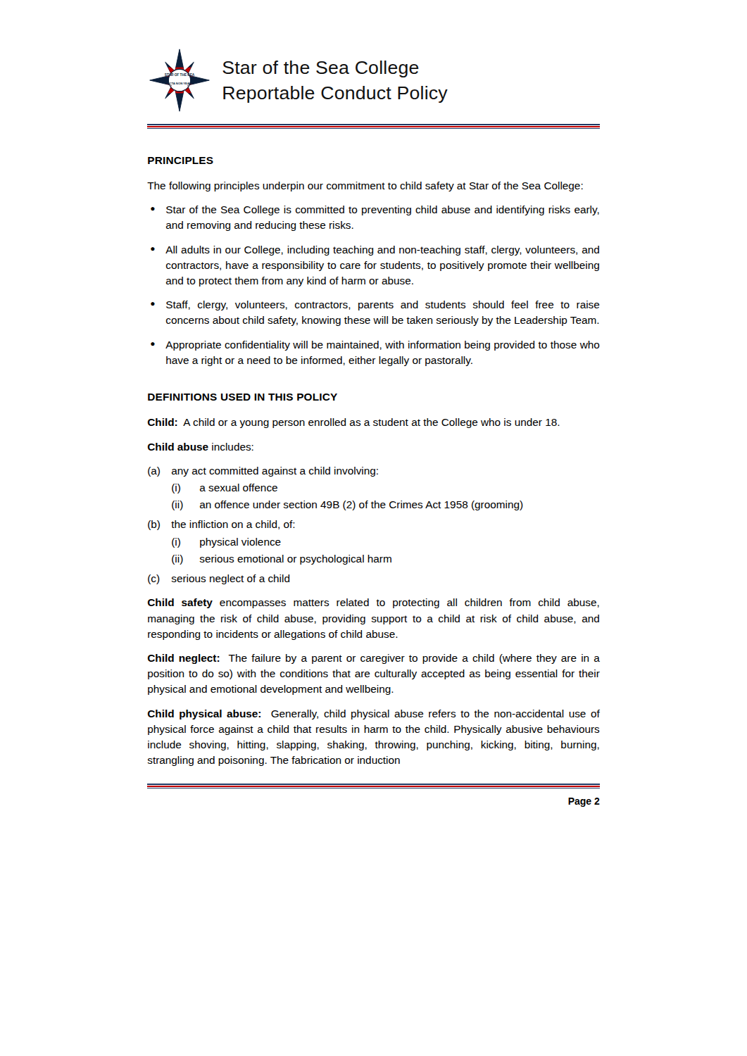STAR OF THE SEA TACTA NON YEARS
Star of the Sea College
Reportable Conduct Policy
PRINCIPLES
The following principles underpin our commitment to child safety at Star of the Sea College:
Star of the Sea College is committed to preventing child abuse and identifying risks early, and removing and reducing these risks.
All adults in our College, including teaching and non-teaching staff, clergy, volunteers, and contractors, have a responsibility to care for students, to positively promote their wellbeing and to protect them from any kind of harm or abuse.
Staff, clergy, volunteers, contractors, parents and students should feel free to raise concerns about child safety, knowing these will be taken seriously by the Leadership Team.
Appropriate confidentiality will be maintained, with information being provided to those who have a right or a need to be informed, either legally or pastorally.
DEFINITIONS USED IN THIS POLICY
Child: A child or a young person enrolled as a student at the College who is under 18.
Child abuse includes:
(a) any act committed against a child involving:
(i) a sexual offence
(ii) an offence under section 49B (2) of the Crimes Act 1958 (grooming)
(b) the infliction on a child, of:
(i) physical violence
(ii) serious emotional or psychological harm
(c) serious neglect of a child
Child safety encompasses matters related to protecting all children from child abuse, managing the risk of child abuse, providing support to a child at risk of child abuse, and responding to incidents or allegations of child abuse.
Child neglect: The failure by a parent or caregiver to provide a child (where they are in a position to do so) with the conditions that are culturally accepted as being essential for their physical and emotional development and wellbeing.
Child physical abuse: Generally, child physical abuse refers to the non-accidental use of physical force against a child that results in harm to the child. Physically abusive behaviours include shoving, hitting, slapping, shaking, throwing, punching, kicking, biting, burning, strangling and poisoning. The fabrication or induction
Page 2